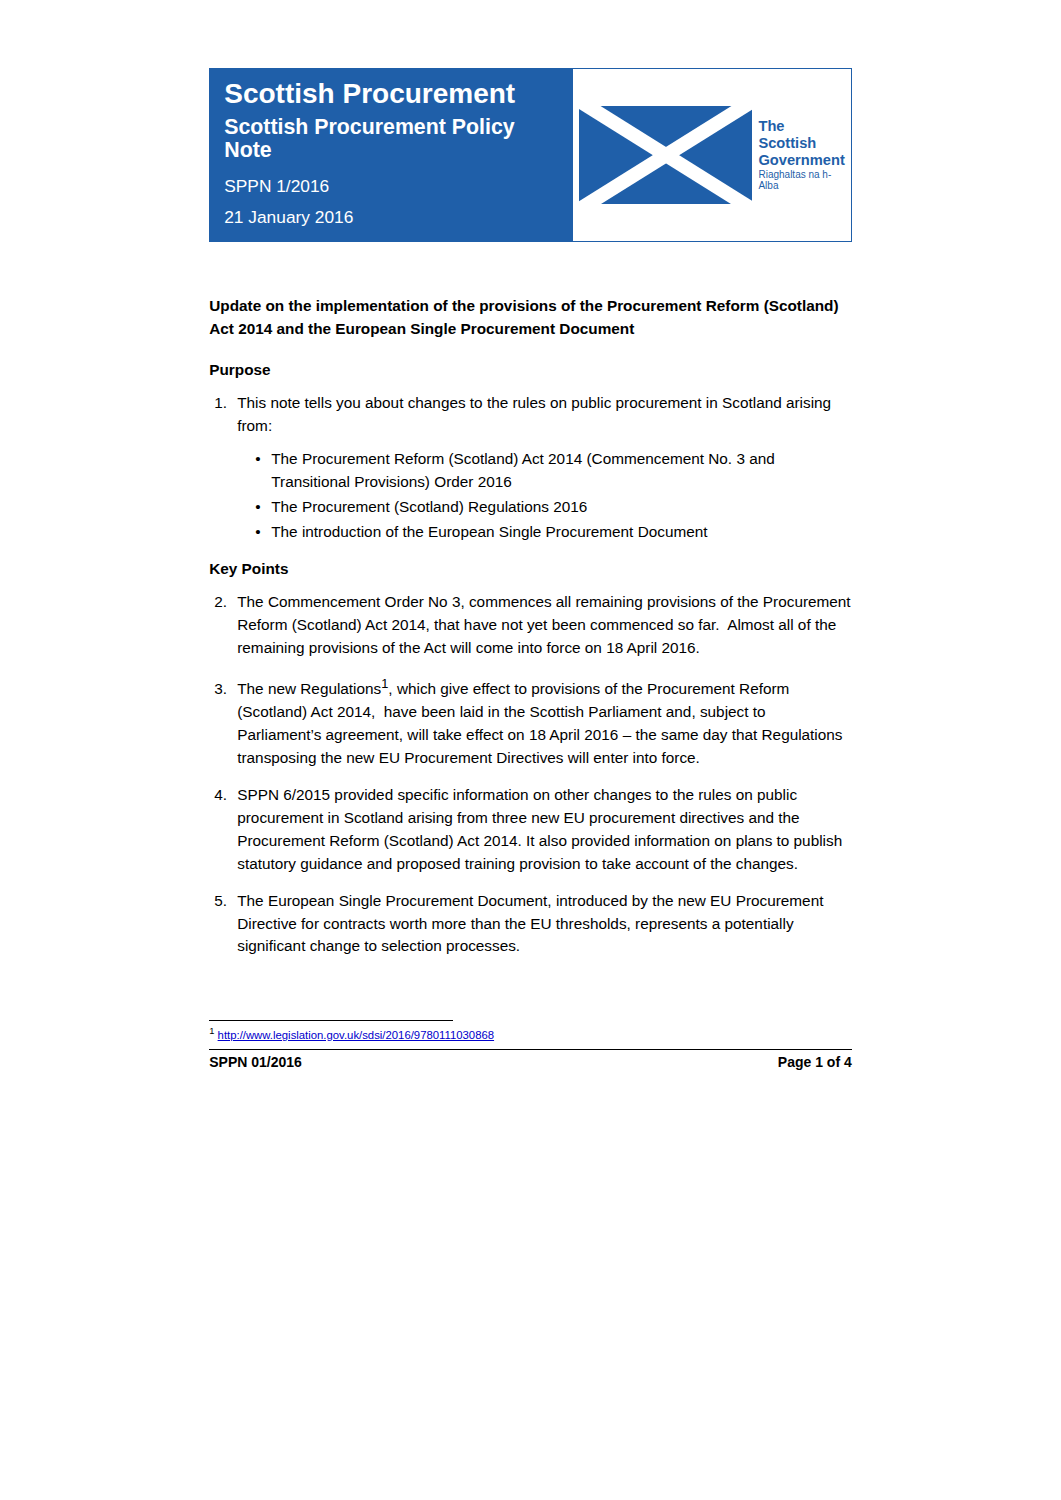Scottish Procurement
Scottish Procurement Policy Note
SPPN 1/2016
21 January 2016
The Scottish Government Riaghaltas na h-Alba
Update on the implementation of the provisions of the Procurement Reform (Scotland) Act 2014 and the European Single Procurement Document
Purpose
This note tells you about changes to the rules on public procurement in Scotland arising from:
The Procurement Reform (Scotland) Act 2014 (Commencement No. 3 and Transitional Provisions) Order 2016
The Procurement (Scotland) Regulations 2016
The introduction of the European Single Procurement Document
Key Points
The Commencement Order No 3, commences all remaining provisions of the Procurement Reform (Scotland) Act 2014, that have not yet been commenced so far. Almost all of the remaining provisions of the Act will come into force on 18 April 2016.
The new Regulations1, which give effect to provisions of the Procurement Reform (Scotland) Act 2014, have been laid in the Scottish Parliament and, subject to Parliament’s agreement, will take effect on 18 April 2016 – the same day that Regulations transposing the new EU Procurement Directives will enter into force.
SPPN 6/2015 provided specific information on other changes to the rules on public procurement in Scotland arising from three new EU procurement directives and the Procurement Reform (Scotland) Act 2014. It also provided information on plans to publish statutory guidance and proposed training provision to take account of the changes.
The European Single Procurement Document, introduced by the new EU Procurement Directive for contracts worth more than the EU thresholds, represents a potentially significant change to selection processes.
1 http://www.legislation.gov.uk/sdsi/2016/9780111030868
SPPN 01/2016 Page 1 of 4